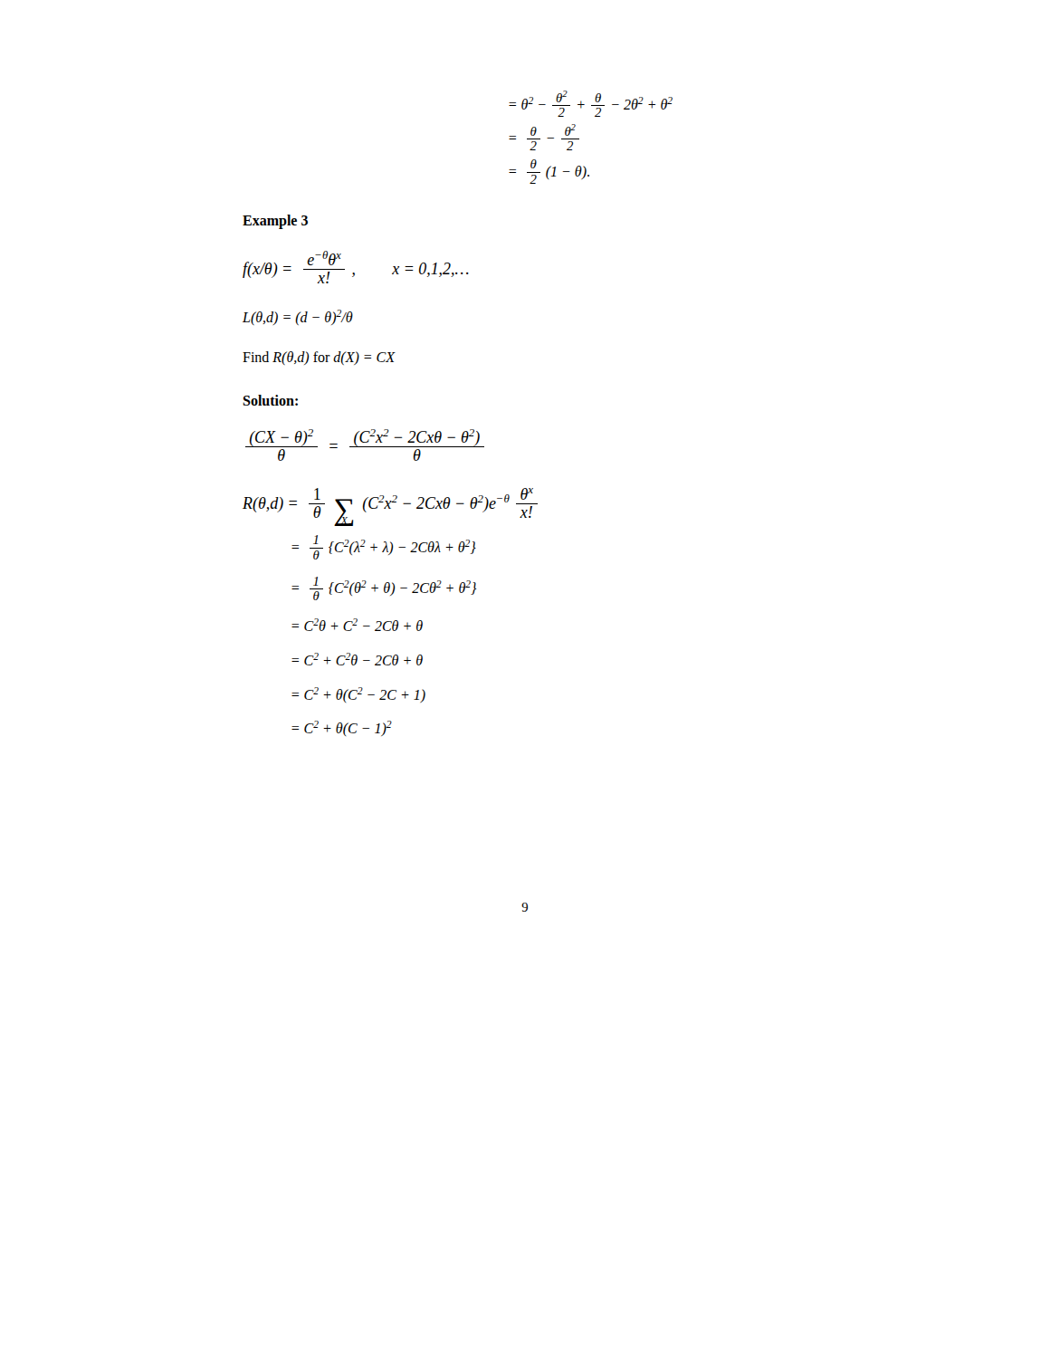= θ2 − θ22 + θ 2 − 2θ2 + θ2
= θ 2 − θ22
= θ 2 (1 − θ).
Example 3
f(x/θ) = e−θθx x! , x = 0,1,2,…
L(θ,d) = (d − θ)2/θ
Find R(θ,d) for d(X) = CX
Solution:
(CX − θ)2 θ = (C2x2 − 2Cxθ − θ2) θ
R(θ,d) = 1 θ ∑X (C2x2 − 2Cxθ − θ2)e−θ θx x!
= 1 θ {C2(λ2 + λ) − 2Cθλ + θ2}
= 1 θ {C2(θ2 + θ) − 2Cθ2 + θ2}
= C2θ + C2 − 2Cθ + θ
= C2 + C2θ − 2Cθ + θ
= C2 + θ(C2 − 2C + 1)
= C2 + θ(C − 1)2
9